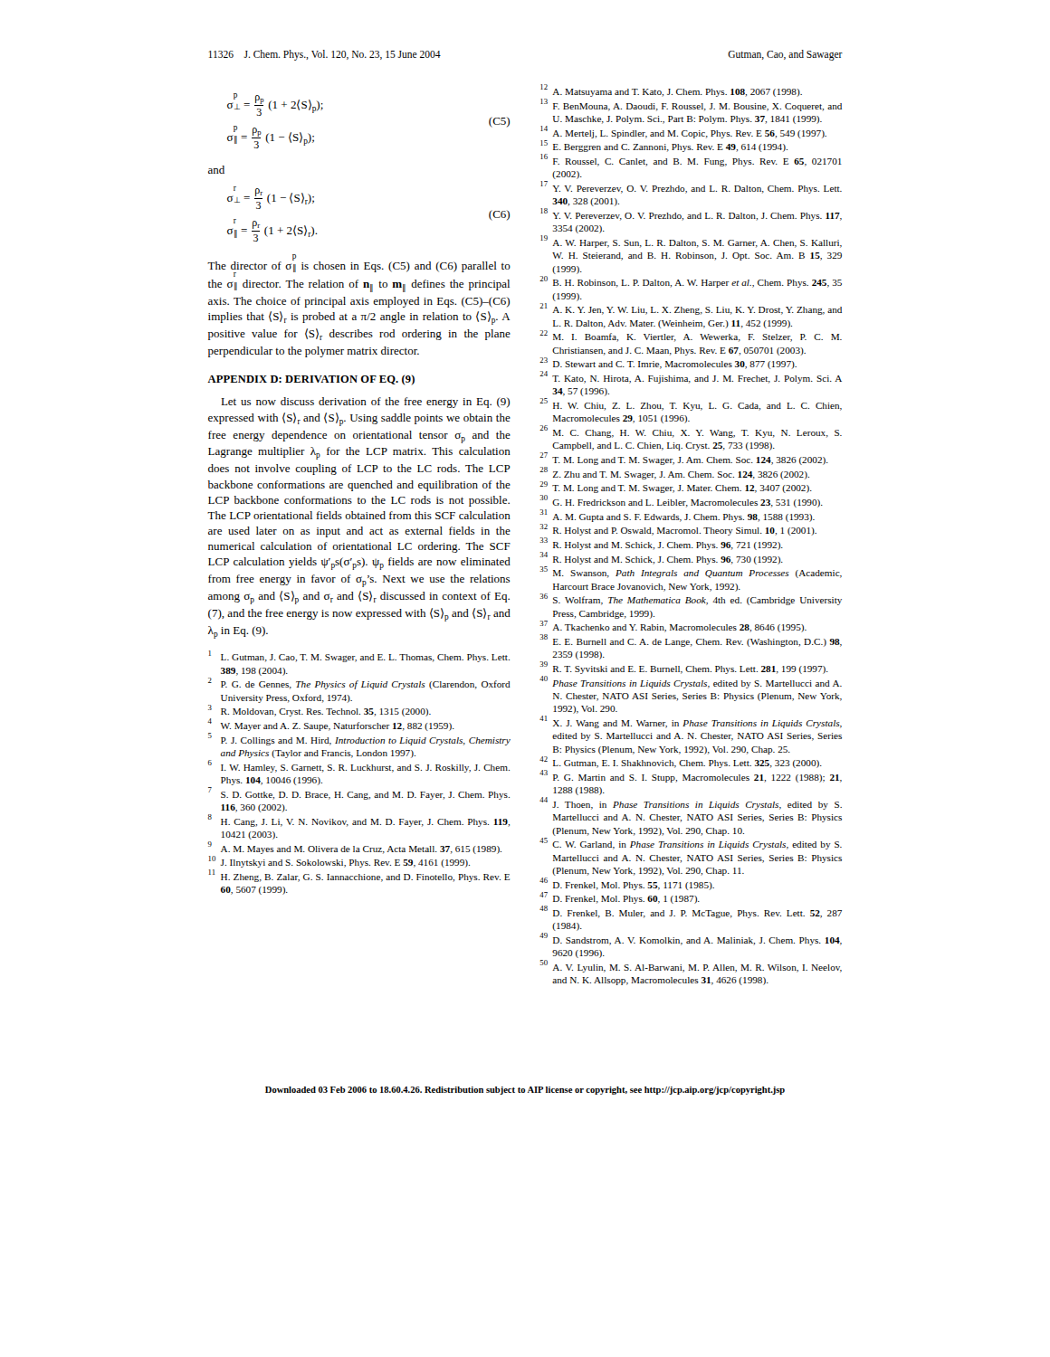11326 J. Chem. Phys., Vol. 120, No. 23, 15 June 2004
Gutman, Cao, and Sawager
σp⊥ = ρp 3 (1 + 2⟨S⟩p);
σp∥ = ρp 3 (1 − ⟨S⟩p);
(C5)
and
σr⊥ = ρr 3 (1 − ⟨S⟩r);
σr∥ = ρr 3 (1 + 2⟨S⟩r).
(C6)
The director of σp∥ is chosen in Eqs. (C5) and (C6) parallel to the σr∥ director. The relation of n∥ to m∥ defines the principal axis. The choice of principal axis employed in Eqs. (C5)–(C6) implies that ⟨S⟩r is probed at a π/2 angle in relation to ⟨S⟩p. A positive value for ⟨S⟩r describes rod ordering in the plane perpendicular to the polymer matrix director.
APPENDIX D: DERIVATION OF EQ. (9)
Let us now discuss derivation of the free energy in Eq. (9) expressed with ⟨S⟩r and ⟨S⟩p. Using saddle points we obtain the free energy dependence on orientational tensor σp and the Lagrange multiplier λp for the LCP matrix. This calculation does not involve coupling of LCP to the LC rods. The LCP backbone conformations are quenched and equilibration of the LCP backbone conformations to the LC rods is not possible. The LCP orientational fields obtained from this SCF calculation are used later on as input and act as external fields in the numerical calculation of orientational LC ordering. The SCF LCP calculation yields ψ′ps(σ′ps). ψp fields are now eliminated from free energy in favor of σp’s. Next we use the relations among σp and ⟨S⟩p and σr and ⟨S⟩r discussed in context of Eq. (7), and the free energy is now expressed with ⟨S⟩p and ⟨S⟩r and λp in Eq. (9).
L. Gutman, J. Cao, T. M. Swager, and E. L. Thomas, Chem. Phys. Lett. 389, 198 (2004).
P. G. de Gennes, The Physics of Liquid Crystals (Clarendon, Oxford University Press, Oxford, 1974).
R. Moldovan, Cryst. Res. Technol. 35, 1315 (2000).
W. Mayer and A. Z. Saupe, Naturforscher 12, 882 (1959).
P. J. Collings and M. Hird, Introduction to Liquid Crystals, Chemistry and Physics (Taylor and Francis, London 1997).
I. W. Hamley, S. Garnett, S. R. Luckhurst, and S. J. Roskilly, J. Chem. Phys. 104, 10046 (1996).
S. D. Gottke, D. D. Brace, H. Cang, and M. D. Fayer, J. Chem. Phys. 116, 360 (2002).
H. Cang, J. Li, V. N. Novikov, and M. D. Fayer, J. Chem. Phys. 119, 10421 (2003).
A. M. Mayes and M. Olivera de la Cruz, Acta Metall. 37, 615 (1989).
J. Ilnytskyi and S. Sokolowski, Phys. Rev. E 59, 4161 (1999).
H. Zheng, B. Zalar, G. S. Iannacchione, and D. Finotello, Phys. Rev. E 60, 5607 (1999).
A. Matsuyama and T. Kato, J. Chem. Phys. 108, 2067 (1998).
F. BenMouna, A. Daoudi, F. Roussel, J. M. Bousine, X. Coqueret, and U. Maschke, J. Polym. Sci., Part B: Polym. Phys. 37, 1841 (1999).
A. Mertelj, L. Spindler, and M. Copic, Phys. Rev. E 56, 549 (1997).
E. Berggren and C. Zannoni, Phys. Rev. E 49, 614 (1994).
F. Roussel, C. Canlet, and B. M. Fung, Phys. Rev. E 65, 021701 (2002).
Y. V. Pereverzev, O. V. Prezhdo, and L. R. Dalton, Chem. Phys. Lett. 340, 328 (2001).
Y. V. Pereverzev, O. V. Prezhdo, and L. R. Dalton, J. Chem. Phys. 117, 3354 (2002).
A. W. Harper, S. Sun, L. R. Dalton, S. M. Garner, A. Chen, S. Kalluri, W. H. Steierand, and B. H. Robinson, J. Opt. Soc. Am. B 15, 329 (1999).
B. H. Robinson, L. P. Dalton, A. W. Harper et al., Chem. Phys. 245, 35 (1999).
A. K. Y. Jen, Y. W. Liu, L. X. Zheng, S. Liu, K. Y. Drost, Y. Zhang, and L. R. Dalton, Adv. Mater. (Weinheim, Ger.) 11, 452 (1999).
M. I. Boamfa, K. Viertler, A. Wewerka, F. Stelzer, P. C. M. Christiansen, and J. C. Maan, Phys. Rev. E 67, 050701 (2003).
D. Stewart and C. T. Imrie, Macromolecules 30, 877 (1997).
T. Kato, N. Hirota, A. Fujishima, and J. M. Frechet, J. Polym. Sci. A 34, 57 (1996).
H. W. Chiu, Z. L. Zhou, T. Kyu, L. G. Cada, and L. C. Chien, Macromolecules 29, 1051 (1996).
M. C. Chang, H. W. Chiu, X. Y. Wang, T. Kyu, N. Leroux, S. Campbell, and L. C. Chien, Liq. Cryst. 25, 733 (1998).
T. M. Long and T. M. Swager, J. Am. Chem. Soc. 124, 3826 (2002).
Z. Zhu and T. M. Swager, J. Am. Chem. Soc. 124, 3826 (2002).
T. M. Long and T. M. Swager, J. Mater. Chem. 12, 3407 (2002).
G. H. Fredrickson and L. Leibler, Macromolecules 23, 531 (1990).
A. M. Gupta and S. F. Edwards, J. Chem. Phys. 98, 1588 (1993).
R. Holyst and P. Oswald, Macromol. Theory Simul. 10, 1 (2001).
R. Holyst and M. Schick, J. Chem. Phys. 96, 721 (1992).
R. Holyst and M. Schick, J. Chem. Phys. 96, 730 (1992).
M. Swanson, Path Integrals and Quantum Processes (Academic, Harcourt Brace Jovanovich, New York, 1992).
S. Wolfram, The Mathematica Book, 4th ed. (Cambridge University Press, Cambridge, 1999).
A. Tkachenko and Y. Rabin, Macromolecules 28, 8646 (1995).
E. E. Burnell and C. A. de Lange, Chem. Rev. (Washington, D.C.) 98, 2359 (1998).
R. T. Syvitski and E. E. Burnell, Chem. Phys. Lett. 281, 199 (1997).
Phase Transitions in Liquids Crystals, edited by S. Martellucci and A. N. Chester, NATO ASI Series, Series B: Physics (Plenum, New York, 1992), Vol. 290.
X. J. Wang and M. Warner, in Phase Transitions in Liquids Crystals, edited by S. Martellucci and A. N. Chester, NATO ASI Series, Series B: Physics (Plenum, New York, 1992), Vol. 290, Chap. 25.
L. Gutman, E. I. Shakhnovich, Chem. Phys. Lett. 325, 323 (2000).
P. G. Martin and S. I. Stupp, Macromolecules 21, 1222 (1988); 21, 1288 (1988).
J. Thoen, in Phase Transitions in Liquids Crystals, edited by S. Martellucci and A. N. Chester, NATO ASI Series, Series B: Physics (Plenum, New York, 1992), Vol. 290, Chap. 10.
C. W. Garland, in Phase Transitions in Liquids Crystals, edited by S. Martellucci and A. N. Chester, NATO ASI Series, Series B: Physics (Plenum, New York, 1992), Vol. 290, Chap. 11.
D. Frenkel, Mol. Phys. 55, 1171 (1985).
D. Frenkel, Mol. Phys. 60, 1 (1987).
D. Frenkel, B. Muler, and J. P. McTague, Phys. Rev. Lett. 52, 287 (1984).
D. Sandstrom, A. V. Komolkin, and A. Maliniak, J. Chem. Phys. 104, 9620 (1996).
A. V. Lyulin, M. S. Al-Barwani, M. P. Allen, M. R. Wilson, I. Neelov, and N. K. Allsopp, Macromolecules 31, 4626 (1998).
Downloaded 03 Feb 2006 to 18.60.4.26. Redistribution subject to AIP license or copyright, see http://jcp.aip.org/jcp/copyright.jsp